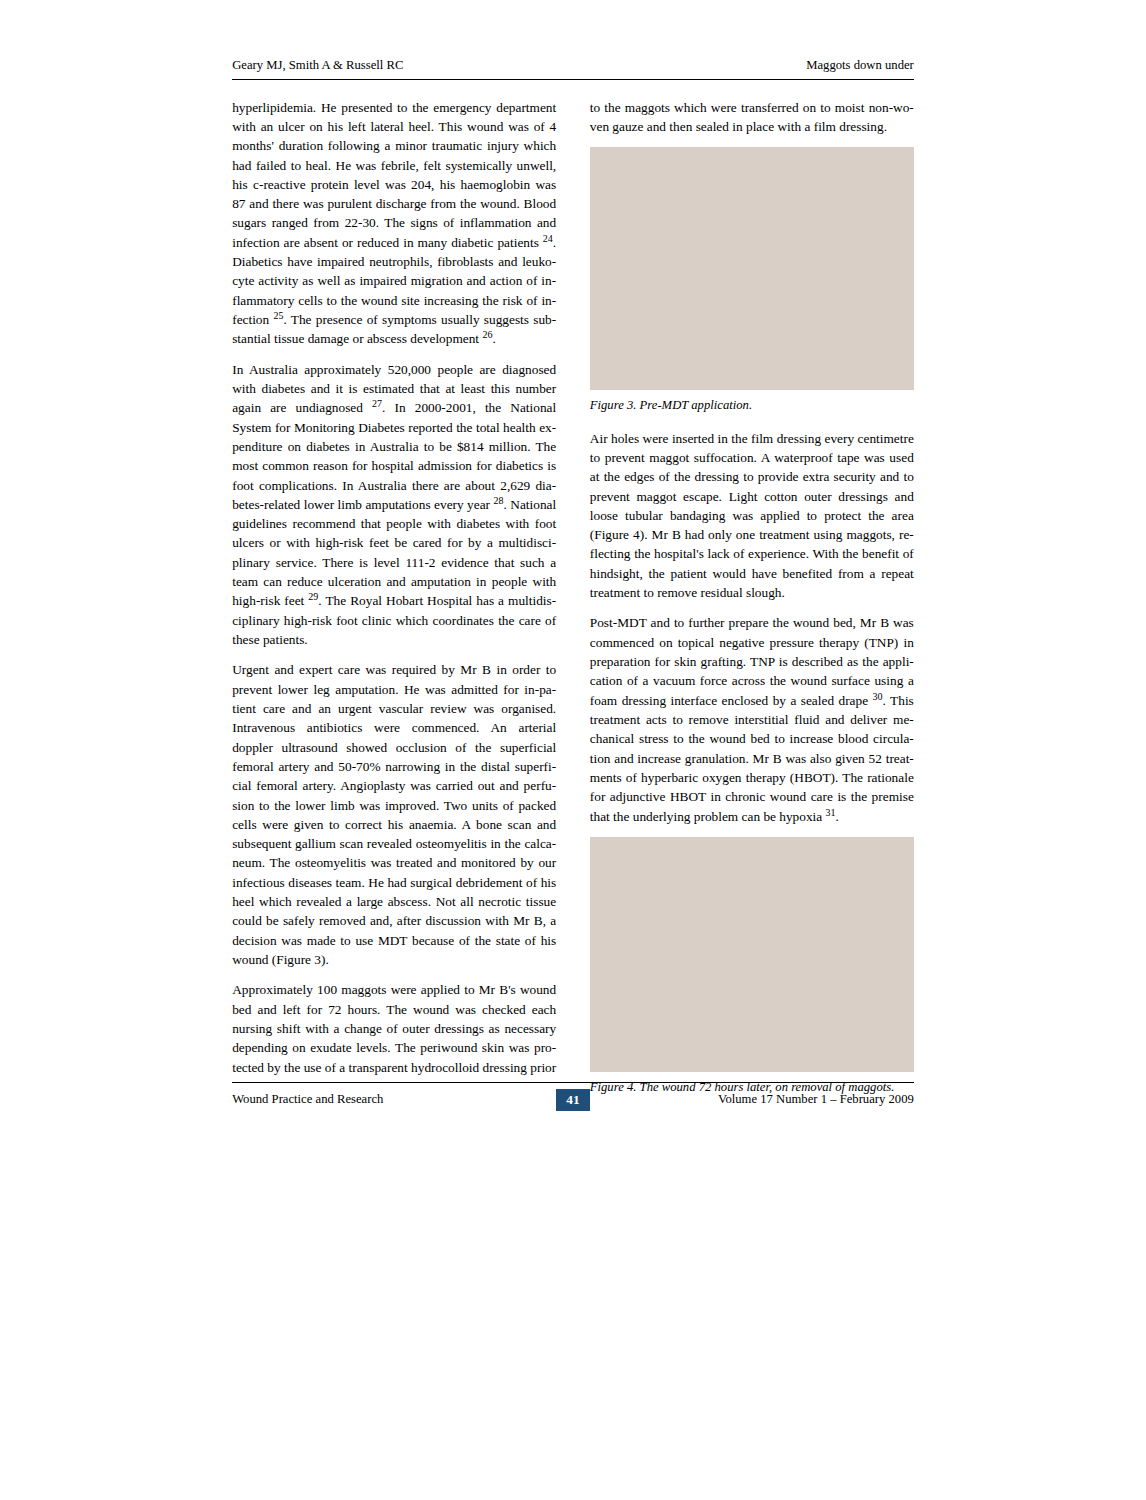Geary MJ, Smith A & Russell RC Maggots down under
hyperlipidemia. He presented to the emergency department with an ulcer on his left lateral heel. This wound was of 4 months' duration following a minor traumatic injury which had failed to heal. He was febrile, felt systemically unwell, his c-reactive protein level was 204, his haemoglobin was 87 and there was purulent discharge from the wound. Blood sugars ranged from 22-30. The signs of inflammation and infection are absent or reduced in many diabetic patients 24. Diabetics have impaired neutrophils, fibroblasts and leukocyte activity as well as impaired migration and action of inflammatory cells to the wound site increasing the risk of infection 25. The presence of symptoms usually suggests substantial tissue damage or abscess development 26.
In Australia approximately 520,000 people are diagnosed with diabetes and it is estimated that at least this number again are undiagnosed 27. In 2000-2001, the National System for Monitoring Diabetes reported the total health expenditure on diabetes in Australia to be $814 million. The most common reason for hospital admission for diabetics is foot complications. In Australia there are about 2,629 diabetes-related lower limb amputations every year 28. National guidelines recommend that people with diabetes with foot ulcers or with high-risk feet be cared for by a multidisciplinary service. There is level 111-2 evidence that such a team can reduce ulceration and amputation in people with high-risk feet 29. The Royal Hobart Hospital has a multidisciplinary high-risk foot clinic which coordinates the care of these patients.
Urgent and expert care was required by Mr B in order to prevent lower leg amputation. He was admitted for in-patient care and an urgent vascular review was organised. Intravenous antibiotics were commenced. An arterial doppler ultrasound showed occlusion of the superficial femoral artery and 50-70% narrowing in the distal superficial femoral artery. Angioplasty was carried out and perfusion to the lower limb was improved. Two units of packed cells were given to correct his anaemia. A bone scan and subsequent gallium scan revealed osteomyelitis in the calcaneum. The osteomyelitis was treated and monitored by our infectious diseases team. He had surgical debridement of his heel which revealed a large abscess. Not all necrotic tissue could be safely removed and, after discussion with Mr B, a decision was made to use MDT because of the state of his wound (Figure 3).
Approximately 100 maggots were applied to Mr B's wound bed and left for 72 hours. The wound was checked each nursing shift with a change of outer dressings as necessary depending on exudate levels. The periwound skin was protected by the use of a transparent hydrocolloid dressing prior to the maggots which were transferred on to moist non-woven gauze and then sealed in place with a film dressing.
Figure 3. Pre-MDT application.
Air holes were inserted in the film dressing every centimetre to prevent maggot suffocation. A waterproof tape was used at the edges of the dressing to provide extra security and to prevent maggot escape. Light cotton outer dressings and loose tubular bandaging was applied to protect the area (Figure 4). Mr B had only one treatment using maggots, reflecting the hospital's lack of experience. With the benefit of hindsight, the patient would have benefited from a repeat treatment to remove residual slough.
Post-MDT and to further prepare the wound bed, Mr B was commenced on topical negative pressure therapy (TNP) in preparation for skin grafting. TNP is described as the application of a vacuum force across the wound surface using a foam dressing interface enclosed by a sealed drape 30. This treatment acts to remove interstitial fluid and deliver mechanical stress to the wound bed to increase blood circulation and increase granulation. Mr B was also given 52 treatments of hyperbaric oxygen therapy (HBOT). The rationale for adjunctive HBOT in chronic wound care is the premise that the underlying problem can be hypoxia 31.
Figure 4. The wound 72 hours later, on removal of maggots.
Wound Practice and Research 41 Volume 17 Number 1 – February 2009